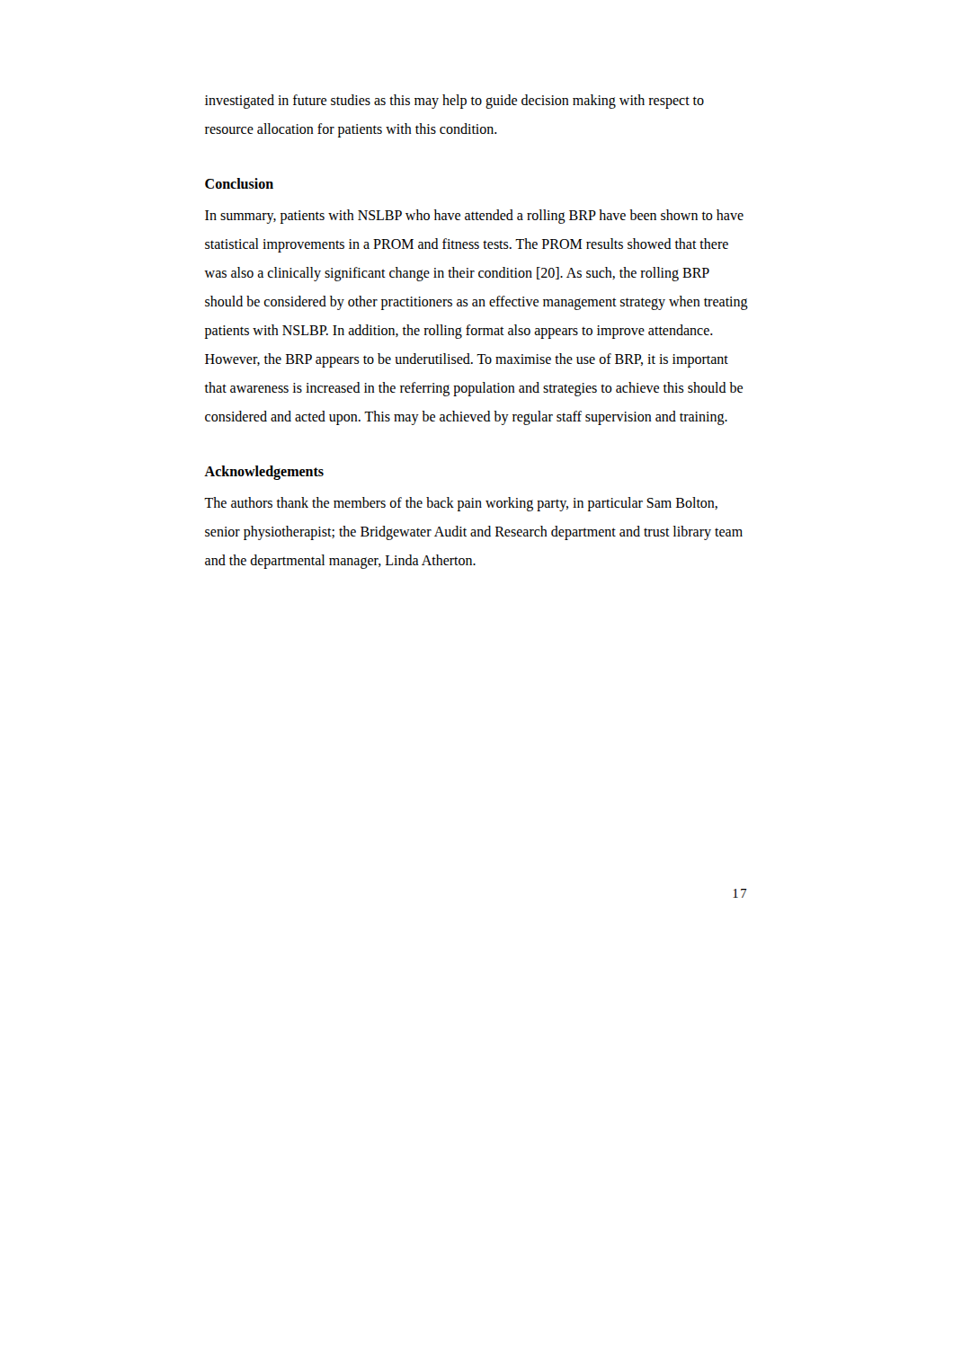investigated in future studies as this may help to guide decision making with respect to resource allocation for patients with this condition.
Conclusion
In summary, patients with NSLBP who have attended a rolling BRP have been shown to have statistical improvements in a PROM and fitness tests. The PROM results showed that there was also a clinically significant change in their condition [20]. As such, the rolling BRP should be considered by other practitioners as an effective management strategy when treating patients with NSLBP. In addition, the rolling format also appears to improve attendance. However, the BRP appears to be underutilised. To maximise the use of BRP, it is important that awareness is increased in the referring population and strategies to achieve this should be considered and acted upon. This may be achieved by regular staff supervision and training.
Acknowledgements
The authors thank the members of the back pain working party, in particular Sam Bolton, senior physiotherapist; the Bridgewater Audit and Research department and trust library team and the departmental manager, Linda Atherton.
17